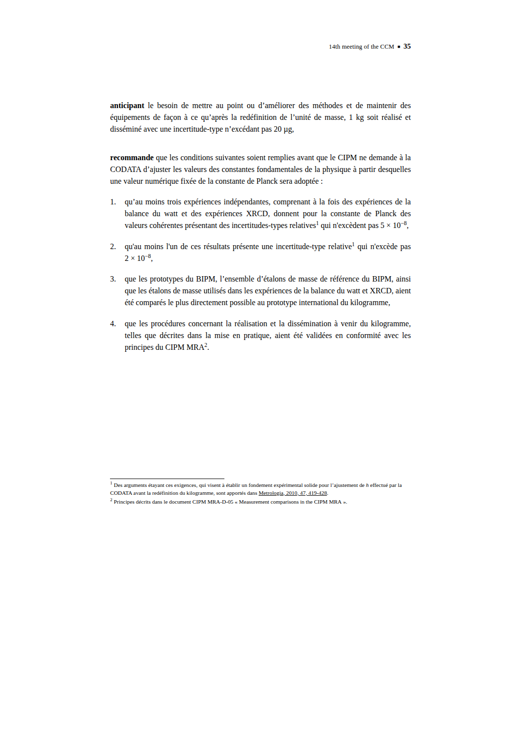14th meeting of the CCM ■ 35
anticipant le besoin de mettre au point ou d’améliorer des méthodes et de maintenir des équipements de façon à ce qu’après la redéfinition de l’unité de masse, 1 kg soit réalisé et disséminé avec une incertitude-type n’excédant pas 20 µg,
recommande que les conditions suivantes soient remplies avant que le CIPM ne demande à la CODATA d’ajuster les valeurs des constantes fondamentales de la physique à partir desquelles une valeur numérique fixée de la constante de Planck sera adoptée :
qu’au moins trois expériences indépendantes, comprenant à la fois des expériences de la balance du watt et des expériences XRCD, donnent pour la constante de Planck des valeurs cohérentes présentant des incertitudes-types relatives1 qui n'excèdent pas 5 × 10−8,
qu'au moins l'un de ces résultats présente une incertitude-type relative1 qui n'excède pas 2 × 10−8,
que les prototypes du BIPM, l’ensemble d’étalons de masse de référence du BIPM, ainsi que les étalons de masse utilisés dans les expériences de la balance du watt et XRCD, aient été comparés le plus directement possible au prototype international du kilogramme,
que les procédures concernant la réalisation et la dissémination à venir du kilogramme, telles que décrites dans la mise en pratique, aient été validées en conformité avec les principes du CIPM MRA2.
1 Des arguments étayant ces exigences, qui visent à établir un fondement expérimental solide pour l’ajustement de h effectué par la CODATA avant la redéfinition du kilogramme, sont apportés dans Metrologia, 2010, 47, 419-428.
2 Principes décrits dans le document CIPM MRA-D-05 « Measurement comparisons in the CIPM MRA ».